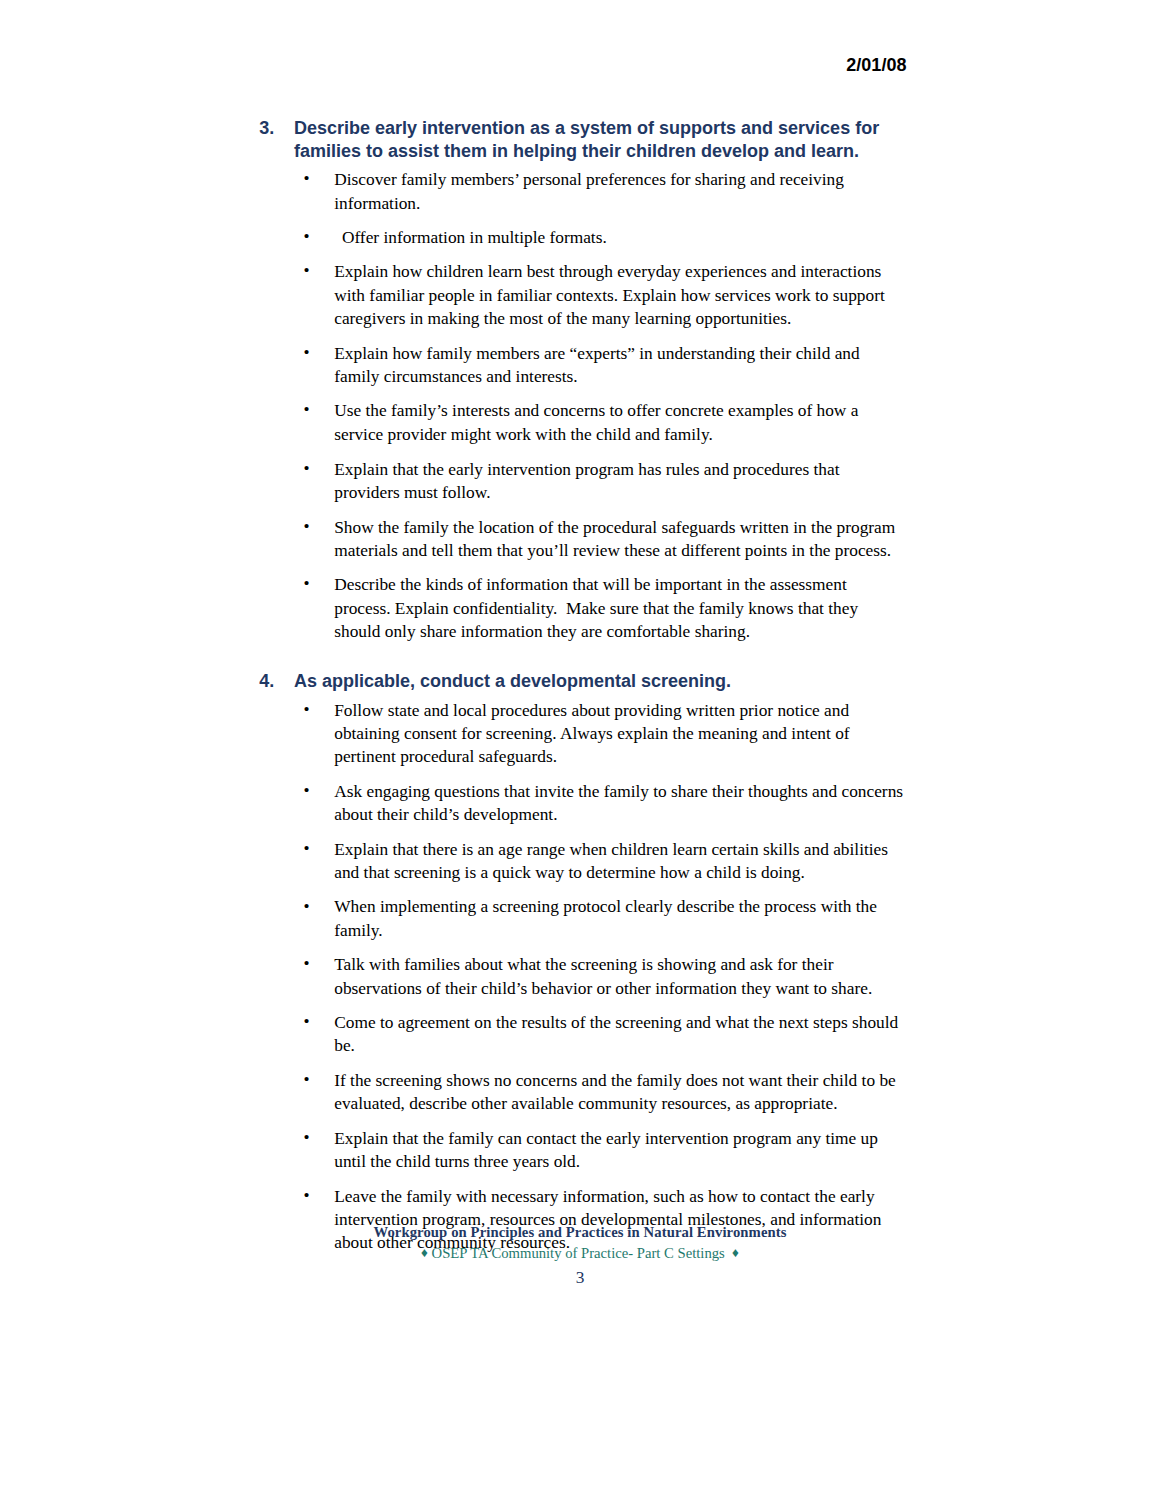2/01/08
Describe early intervention as a system of supports and services for families to assist them in helping their children develop and learn.
Discover family members’ personal preferences for sharing and receiving information.
Offer information in multiple formats.
Explain how children learn best through everyday experiences and interactions with familiar people in familiar contexts. Explain how services work to support caregivers in making the most of the many learning opportunities.
Explain how family members are “experts” in understanding their child and family circumstances and interests.
Use the family’s interests and concerns to offer concrete examples of how a service provider might work with the child and family.
Explain that the early intervention program has rules and procedures that providers must follow.
Show the family the location of the procedural safeguards written in the program materials and tell them that you’ll review these at different points in the process.
Describe the kinds of information that will be important in the assessment process. Explain confidentiality. Make sure that the family knows that they should only share information they are comfortable sharing.
As applicable, conduct a developmental screening.
Follow state and local procedures about providing written prior notice and obtaining consent for screening. Always explain the meaning and intent of pertinent procedural safeguards.
Ask engaging questions that invite the family to share their thoughts and concerns about their child’s development.
Explain that there is an age range when children learn certain skills and abilities and that screening is a quick way to determine how a child is doing.
When implementing a screening protocol clearly describe the process with the family.
Talk with families about what the screening is showing and ask for their observations of their child’s behavior or other information they want to share.
Come to agreement on the results of the screening and what the next steps should be.
If the screening shows no concerns and the family does not want their child to be evaluated, describe other available community resources, as appropriate.
Explain that the family can contact the early intervention program any time up until the child turns three years old.
Leave the family with necessary information, such as how to contact the early intervention program, resources on developmental milestones, and information about other community resources.
Workgroup on Principles and Practices in Natural Environments
♦ OSEP TA Community of Practice- Part C Settings ♦
3